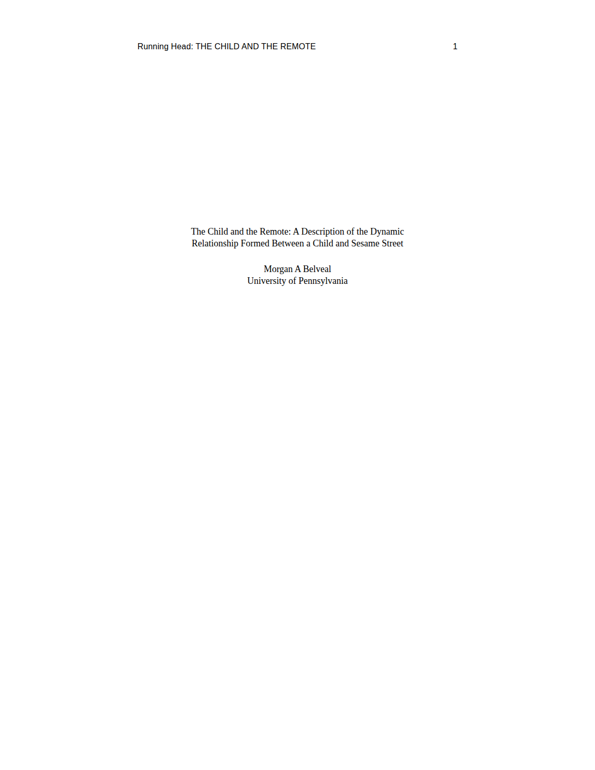Running Head: THE CHILD AND THE REMOTE 1
The Child and the Remote: A Description of the Dynamic
Relationship Formed Between a Child and Sesame Street
Morgan A Belveal
University of Pennsylvania